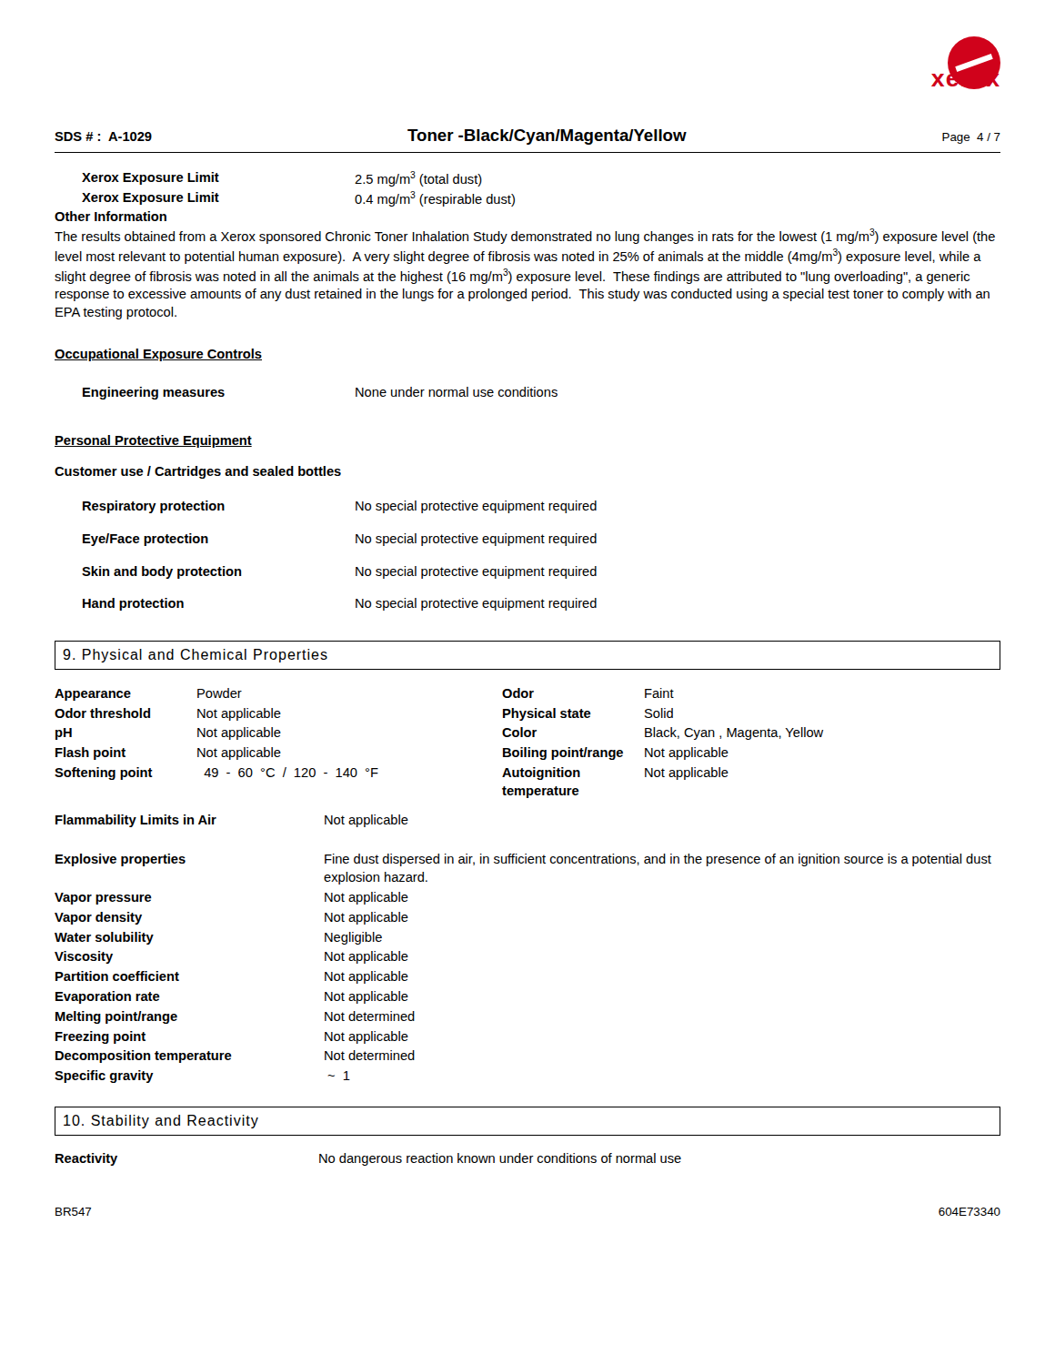xerox
SDS # : A-1029
Toner -Black/Cyan/Magenta/Yellow
Page 4 / 7
| Xerox Exposure Limit | 2.5 mg/m 3 (total dust) |
| Xerox Exposure Limit | 0.4 mg/m 3 (respirable dust) |
Other Information
The results obtained from a Xerox sponsored Chronic Toner Inhalation Study demonstrated no lung changes in rats for the lowest (1 mg/m3) exposure level (the level most relevant to potential human exposure). A very slight degree of fibrosis was noted in 25% of animals at the middle (4mg/m3) exposure level, while a slight degree of fibrosis was noted in all the animals at the highest (16 mg/m3) exposure level. These findings are attributed to "lung overloading", a generic response to excessive amounts of any dust retained in the lungs for a prolonged period. This study was conducted using a special test toner to comply with an EPA testing protocol.
Occupational Exposure Controls
| Engineering measures | None under normal use conditions |
Personal Protective Equipment
Customer use / Cartridges and sealed bottles
| Respiratory protection | No special protective equipment required |
| Eye/Face protection | No special protective equipment required |
| Skin and body protection | No special protective equipment required |
| Hand protection | No special protective equipment required |
9. Physical and Chemical Properties
| Appearance | Powder | Odor | Faint |
| Odor threshold | Not applicable | Physical state | Solid |
| pH | Not applicable | Color | Black, Cyan , Magenta, Yellow |
| Flash point | Not applicable | Boiling point/range | Not applicable |
| Softening point | 49 - 60 °C / 120 - 140 °F | Autoignition temperature | Not applicable |
| Flammability Limits in Air | Not applicable |
| Explosive properties | Fine dust dispersed in air, in sufficient concentrations, and in the presence of an ignition source is a potential dust explosion hazard. |
| Vapor pressure | Not applicable |
| Vapor density | Not applicable |
| Water solubility | Negligible |
| Viscosity | Not applicable |
| Partition coefficient | Not applicable |
| Evaporation rate | Not applicable |
| Melting point/range | Not determined |
| Freezing point | Not applicable |
| Decomposition temperature | Not determined |
| Specific gravity | ~ 1 |
10. Stability and Reactivity
Reactivity
No dangerous reaction known under conditions of normal use
BR547
604E73340